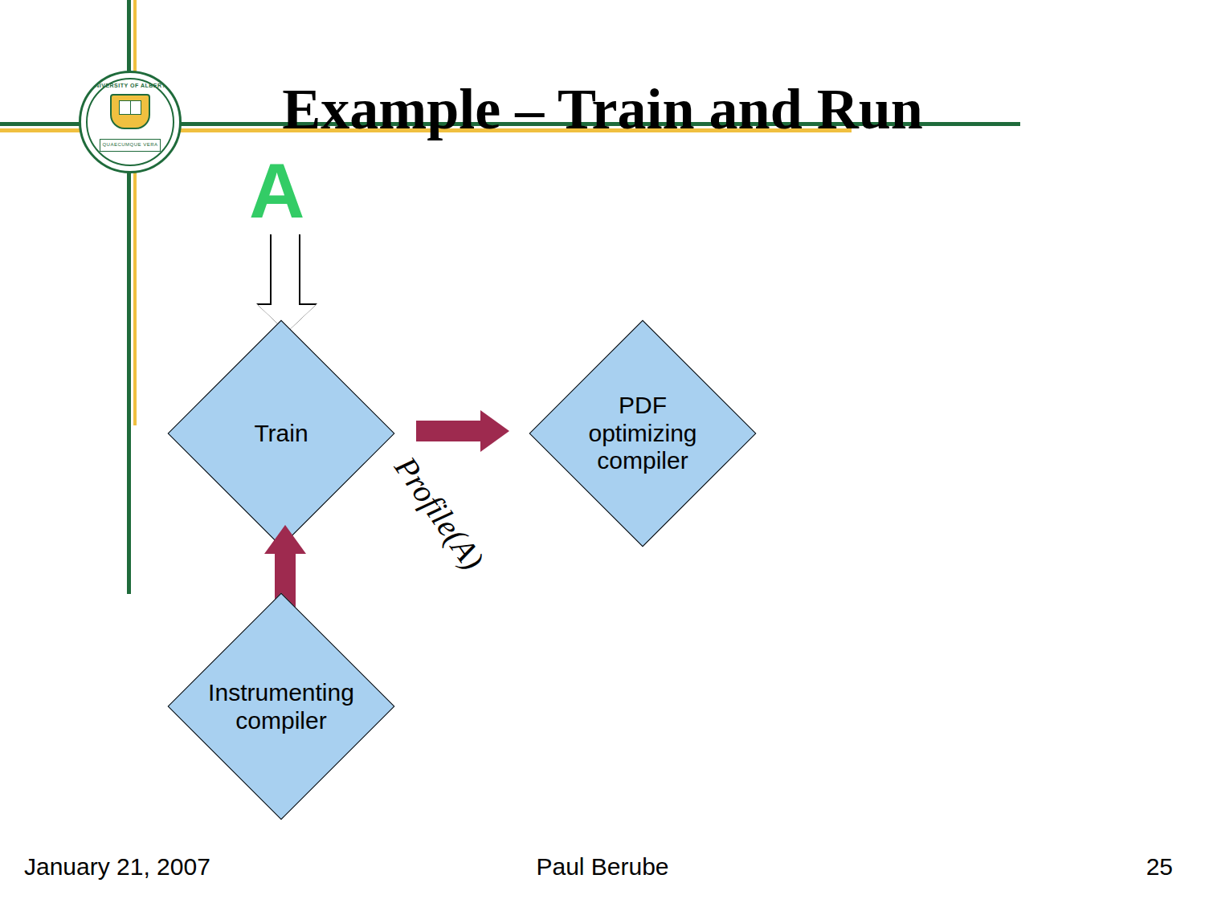UNIVERSITY OF ALBERTA
QUAECUMQUE VERA
Example – Train and Run
A
Train
Profile(A)
PDF optimizing compiler
Instrumenting compiler
January 21, 2007 Paul Berube 25